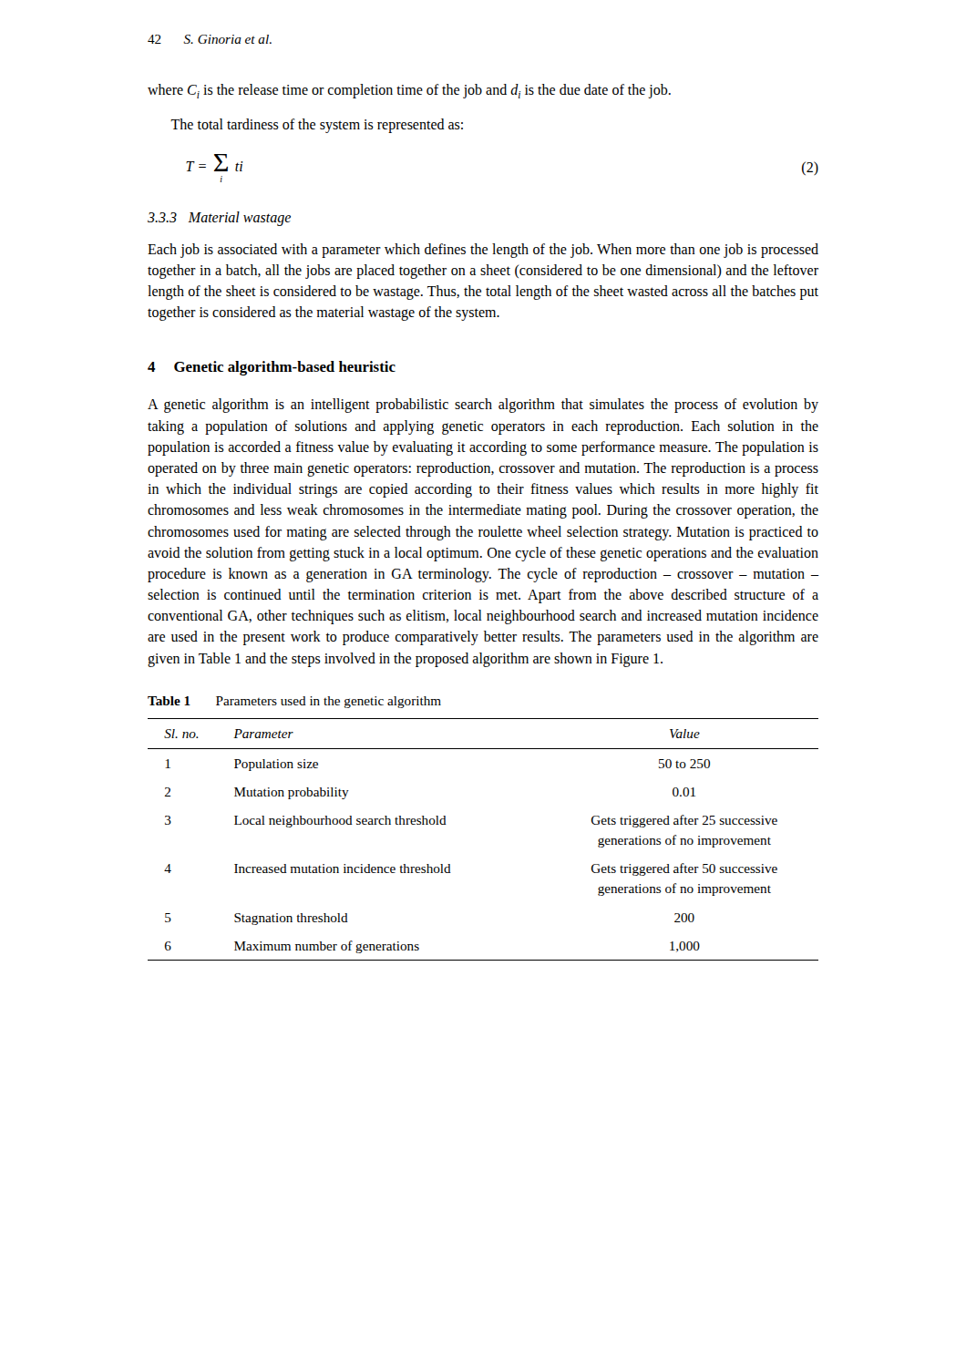42 S. Ginoria et al.
where Ci is the release time or completion time of the job and di is the due date of the job.
The total tardiness of the system is represented as:
T = Σi ti (2)
3.3.3 Material wastage
Each job is associated with a parameter which defines the length of the job. When more than one job is processed together in a batch, all the jobs are placed together on a sheet (considered to be one dimensional) and the leftover length of the sheet is considered to be wastage. Thus, the total length of the sheet wasted across all the batches put together is considered as the material wastage of the system.
4 Genetic algorithm-based heuristic
A genetic algorithm is an intelligent probabilistic search algorithm that simulates the process of evolution by taking a population of solutions and applying genetic operators in each reproduction. Each solution in the population is accorded a fitness value by evaluating it according to some performance measure. The population is operated on by three main genetic operators: reproduction, crossover and mutation. The reproduction is a process in which the individual strings are copied according to their fitness values which results in more highly fit chromosomes and less weak chromosomes in the intermediate mating pool. During the crossover operation, the chromosomes used for mating are selected through the roulette wheel selection strategy. Mutation is practiced to avoid the solution from getting stuck in a local optimum. One cycle of these genetic operations and the evaluation procedure is known as a generation in GA terminology. The cycle of reproduction – crossover – mutation – selection is continued until the termination criterion is met. Apart from the above described structure of a conventional GA, other techniques such as elitism, local neighbourhood search and increased mutation incidence are used in the present work to produce comparatively better results. The parameters used in the algorithm are given in Table 1 and the steps involved in the proposed algorithm are shown in Figure 1.
Table 1 Parameters used in the genetic algorithm
| Sl. no. | Parameter | Value |
| --- | --- | --- |
| 1 | Population size | 50 to 250 |
| 2 | Mutation probability | 0.01 |
| 3 | Local neighbourhood search threshold | Gets triggered after 25 successive generations of no improvement |
| 4 | Increased mutation incidence threshold | Gets triggered after 50 successive generations of no improvement |
| 5 | Stagnation threshold | 200 |
| 6 | Maximum number of generations | 1,000 |